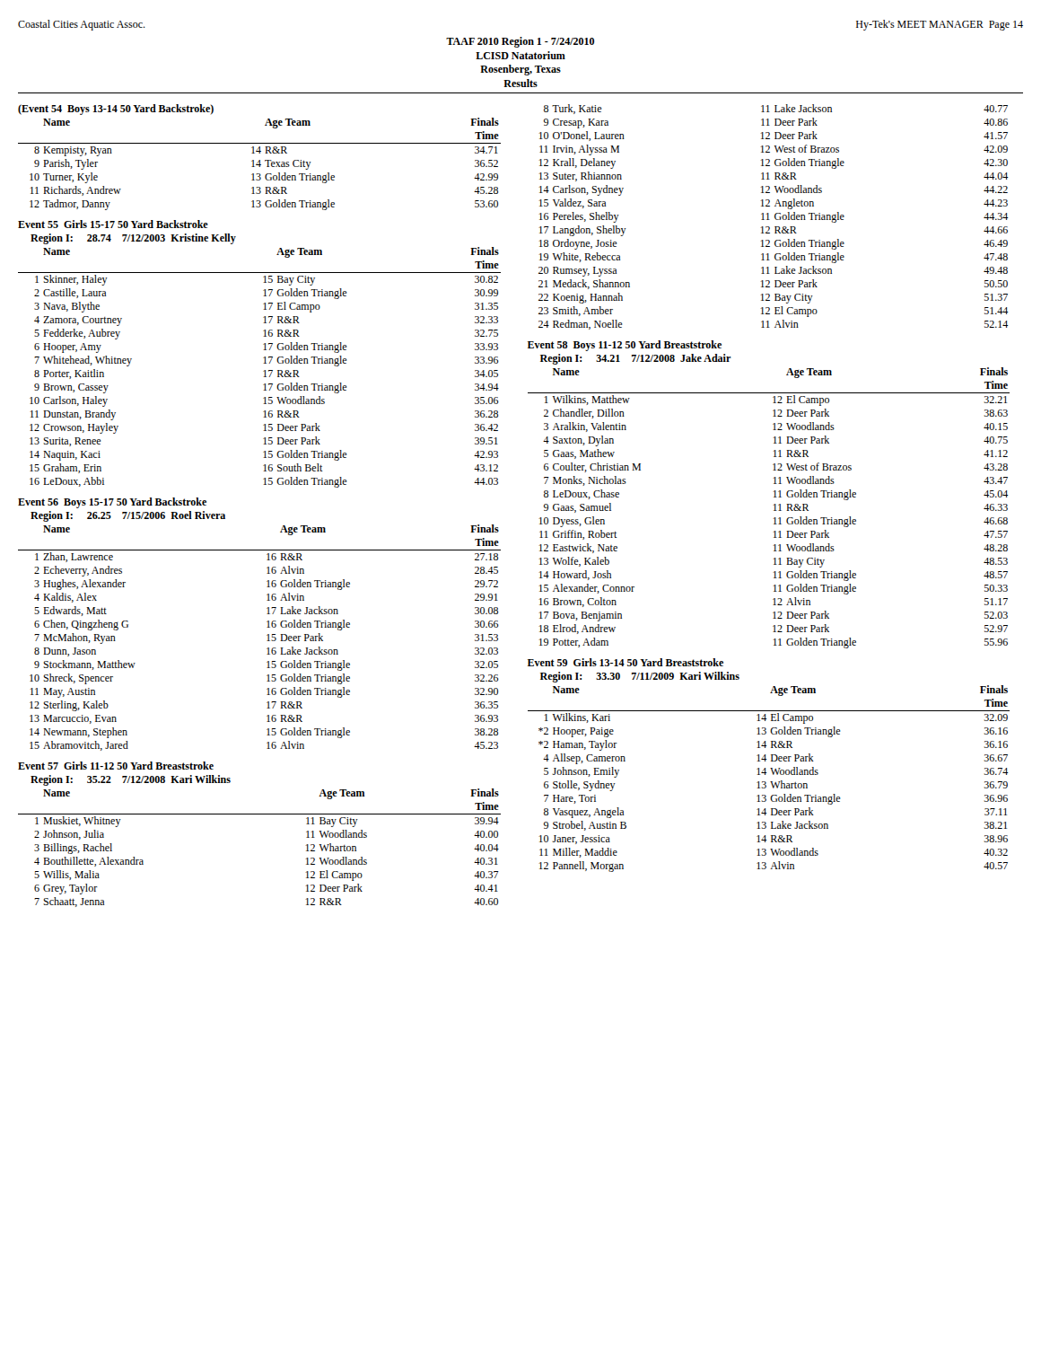Coastal Cities Aquatic Assoc.
Hy-Tek's MEET MANAGER Page 14
TAAF 2010 Region 1 - 7/24/2010
LCISD Natatorium
Rosenberg, Texas
Results
(Event 54 Boys 13-14 50 Yard Backstroke)
| | Name | | Age Team | Finals Time |
| 8 | Kempisty, Ryan | 14 | R&R | 34.71 |
| 9 | Parish, Tyler | 14 | Texas City | 36.52 |
| 10 | Turner, Kyle | 13 | Golden Triangle | 42.99 |
| 11 | Richards, Andrew | 13 | R&R | 45.28 |
| 12 | Tadmor, Danny | 13 | Golden Triangle | 53.60 |
Event 55 Girls 15-17 50 Yard Backstroke
Region I: 28.74 7/12/2003 Kristine Kelly
| | Name | | Age Team | Finals Time |
| 1 | Skinner, Haley | 15 | Bay City | 30.82 |
| 2 | Castille, Laura | 17 | Golden Triangle | 30.99 |
| 3 | Nava, Blythe | 17 | El Campo | 31.35 |
| 4 | Zamora, Courtney | 17 | R&R | 32.33 |
| 5 | Fedderke, Aubrey | 16 | R&R | 32.75 |
| 6 | Hooper, Amy | 17 | Golden Triangle | 33.93 |
| 7 | Whitehead, Whitney | 17 | Golden Triangle | 33.96 |
| 8 | Porter, Kaitlin | 17 | R&R | 34.05 |
| 9 | Brown, Cassey | 17 | Golden Triangle | 34.94 |
| 10 | Carlson, Haley | 15 | Woodlands | 35.06 |
| 11 | Dunstan, Brandy | 16 | R&R | 36.28 |
| 12 | Crowson, Hayley | 15 | Deer Park | 36.42 |
| 13 | Surita, Renee | 15 | Deer Park | 39.51 |
| 14 | Naquin, Kaci | 15 | Golden Triangle | 42.93 |
| 15 | Graham, Erin | 16 | South Belt | 43.12 |
| 16 | LeDoux, Abbi | 15 | Golden Triangle | 44.03 |
Event 56 Boys 15-17 50 Yard Backstroke
Region I: 26.25 7/15/2006 Roel Rivera
| | Name | | Age Team | Finals Time |
| 1 | Zhan, Lawrence | 16 | R&R | 27.18 |
| 2 | Echeverry, Andres | 16 | Alvin | 28.45 |
| 3 | Hughes, Alexander | 16 | Golden Triangle | 29.72 |
| 4 | Kaldis, Alex | 16 | Alvin | 29.91 |
| 5 | Edwards, Matt | 17 | Lake Jackson | 30.08 |
| 6 | Chen, Qingzheng G | 16 | Golden Triangle | 30.66 |
| 7 | McMahon, Ryan | 15 | Deer Park | 31.53 |
| 8 | Dunn, Jason | 16 | Lake Jackson | 32.03 |
| 9 | Stockmann, Matthew | 15 | Golden Triangle | 32.05 |
| 10 | Shreck, Spencer | 15 | Golden Triangle | 32.26 |
| 11 | May, Austin | 16 | Golden Triangle | 32.90 |
| 12 | Sterling, Kaleb | 17 | R&R | 36.35 |
| 13 | Marcuccio, Evan | 16 | R&R | 36.93 |
| 14 | Newmann, Stephen | 15 | Golden Triangle | 38.28 |
| 15 | Abramovitch, Jared | 16 | Alvin | 45.23 |
Event 57 Girls 11-12 50 Yard Breaststroke
Region I: 35.22 7/12/2008 Kari Wilkins
| | Name | | Age Team | Finals Time |
| 1 | Muskiet, Whitney | 11 | Bay City | 39.94 |
| 2 | Johnson, Julia | 11 | Woodlands | 40.00 |
| 3 | Billings, Rachel | 12 | Wharton | 40.04 |
| 4 | Bouthillette, Alexandra | 12 | Woodlands | 40.31 |
| 5 | Willis, Malia | 12 | El Campo | 40.37 |
| 6 | Grey, Taylor | 12 | Deer Park | 40.41 |
| 7 | Schaatt, Jenna | 12 | R&R | 40.60 |
| 8 | Turk, Katie | 11 | Lake Jackson | 40.77 |
| 9 | Cresap, Kara | 11 | Deer Park | 40.86 |
| 10 | O'Donel, Lauren | 12 | Deer Park | 41.57 |
| 11 | Irvin, Alyssa M | 12 | West of Brazos | 42.09 |
| 12 | Krall, Delaney | 12 | Golden Triangle | 42.30 |
| 13 | Suter, Rhiannon | 11 | R&R | 44.04 |
| 14 | Carlson, Sydney | 12 | Woodlands | 44.22 |
| 15 | Valdez, Sara | 12 | Angleton | 44.23 |
| 16 | Pereles, Shelby | 11 | Golden Triangle | 44.34 |
| 17 | Langdon, Shelby | 12 | R&R | 44.66 |
| 18 | Ordoyne, Josie | 12 | Golden Triangle | 46.49 |
| 19 | White, Rebecca | 11 | Golden Triangle | 47.48 |
| 20 | Rumsey, Lyssa | 11 | Lake Jackson | 49.48 |
| 21 | Medack, Shannon | 12 | Deer Park | 50.50 |
| 22 | Koenig, Hannah | 12 | Bay City | 51.37 |
| 23 | Smith, Amber | 12 | El Campo | 51.44 |
| 24 | Redman, Noelle | 11 | Alvin | 52.14 |
Event 58 Boys 11-12 50 Yard Breaststroke
Region I: 34.21 7/12/2008 Jake Adair
| | Name | | Age Team | Finals Time |
| 1 | Wilkins, Matthew | 12 | El Campo | 32.21 |
| 2 | Chandler, Dillon | 12 | Deer Park | 38.63 |
| 3 | Aralkin, Valentin | 12 | Woodlands | 40.15 |
| 4 | Saxton, Dylan | 11 | Deer Park | 40.75 |
| 5 | Gaas, Mathew | 11 | R&R | 41.12 |
| 6 | Coulter, Christian M | 12 | West of Brazos | 43.28 |
| 7 | Monks, Nicholas | 11 | Woodlands | 43.47 |
| 8 | LeDoux, Chase | 11 | Golden Triangle | 45.04 |
| 9 | Gaas, Samuel | 11 | R&R | 46.33 |
| 10 | Dyess, Glen | 11 | Golden Triangle | 46.68 |
| 11 | Griffin, Robert | 11 | Deer Park | 47.57 |
| 12 | Eastwick, Nate | 11 | Woodlands | 48.28 |
| 13 | Wolfe, Kaleb | 11 | Bay City | 48.53 |
| 14 | Howard, Josh | 11 | Golden Triangle | 48.57 |
| 15 | Alexander, Connor | 11 | Golden Triangle | 50.33 |
| 16 | Brown, Colton | 12 | Alvin | 51.17 |
| 17 | Bova, Benjamin | 12 | Deer Park | 52.03 |
| 18 | Elrod, Andrew | 12 | Deer Park | 52.97 |
| 19 | Potter, Adam | 11 | Golden Triangle | 55.96 |
Event 59 Girls 13-14 50 Yard Breaststroke
Region I: 33.30 7/11/2009 Kari Wilkins
| | Name | | Age Team | Finals Time |
| 1 | Wilkins, Kari | 14 | El Campo | 32.09 |
| *2 | Hooper, Paige | 13 | Golden Triangle | 36.16 |
| *2 | Haman, Taylor | 14 | R&R | 36.16 |
| 4 | Allsep, Cameron | 14 | Deer Park | 36.67 |
| 5 | Johnson, Emily | 14 | Woodlands | 36.74 |
| 6 | Stolle, Sydney | 13 | Wharton | 36.79 |
| 7 | Hare, Tori | 13 | Golden Triangle | 36.96 |
| 8 | Vasquez, Angela | 14 | Deer Park | 37.11 |
| 9 | Strobel, Austin B | 13 | Lake Jackson | 38.21 |
| 10 | Janer, Jessica | 14 | R&R | 38.96 |
| 11 | Miller, Maddie | 13 | Woodlands | 40.32 |
| 12 | Pannell, Morgan | 13 | Alvin | 40.57 |